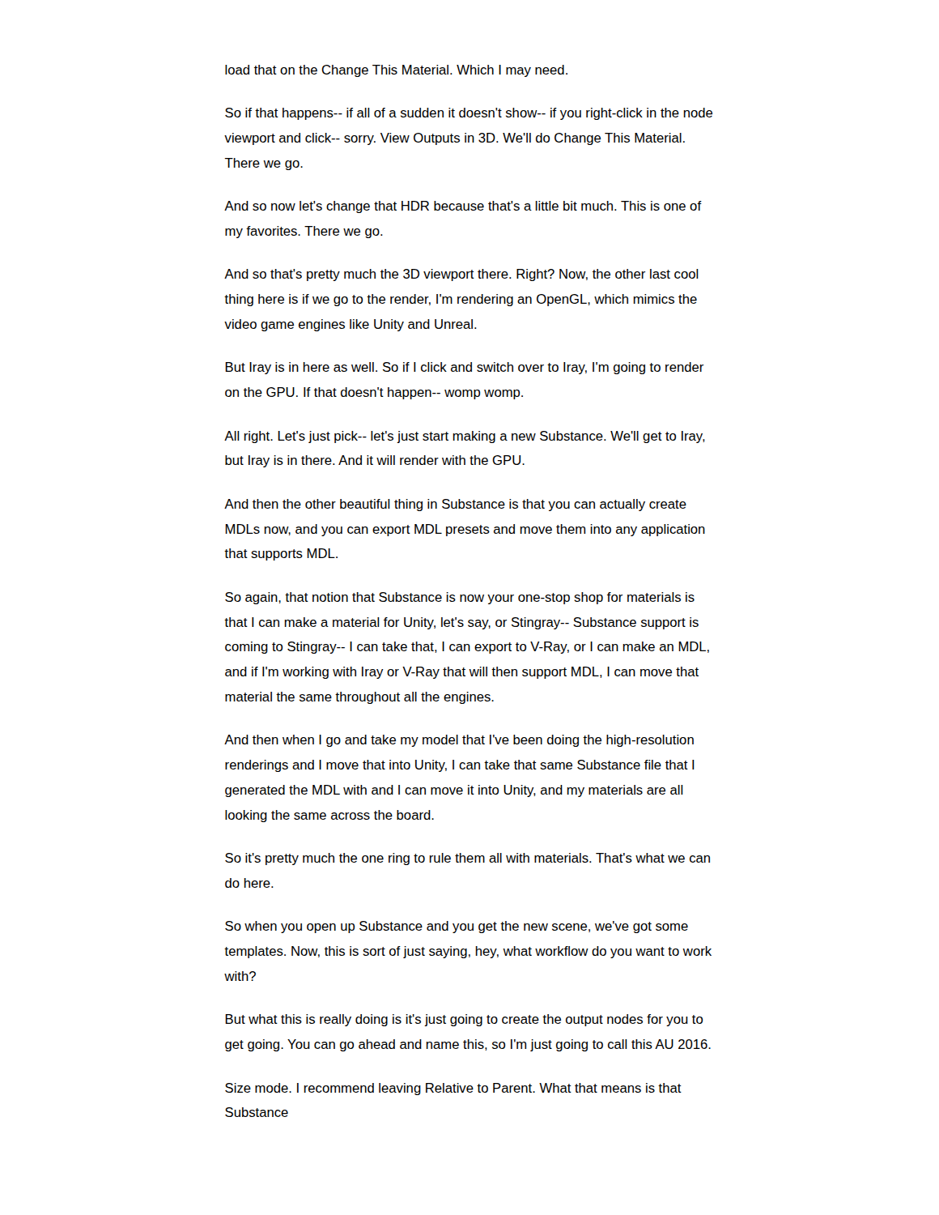load that on the Change This Material. Which I may need.
So if that happens-- if all of a sudden it doesn't show-- if you right-click in the node viewport and click-- sorry. View Outputs in 3D. We'll do Change This Material. There we go.
And so now let's change that HDR because that's a little bit much. This is one of my favorites. There we go.
And so that's pretty much the 3D viewport there. Right? Now, the other last cool thing here is if we go to the render, I'm rendering an OpenGL, which mimics the video game engines like Unity and Unreal.
But Iray is in here as well. So if I click and switch over to Iray, I'm going to render on the GPU. If that doesn't happen-- womp womp.
All right. Let's just pick-- let's just start making a new Substance. We'll get to Iray, but Iray is in there. And it will render with the GPU.
And then the other beautiful thing in Substance is that you can actually create MDLs now, and you can export MDL presets and move them into any application that supports MDL.
So again, that notion that Substance is now your one-stop shop for materials is that I can make a material for Unity, let's say, or Stingray-- Substance support is coming to Stingray-- I can take that, I can export to V-Ray, or I can make an MDL, and if I'm working with Iray or V-Ray that will then support MDL, I can move that material the same throughout all the engines.
And then when I go and take my model that I've been doing the high-resolution renderings and I move that into Unity, I can take that same Substance file that I generated the MDL with and I can move it into Unity, and my materials are all looking the same across the board.
So it's pretty much the one ring to rule them all with materials. That's what we can do here.
So when you open up Substance and you get the new scene, we've got some templates. Now, this is sort of just saying, hey, what workflow do you want to work with?
But what this is really doing is it's just going to create the output nodes for you to get going. You can go ahead and name this, so I'm just going to call this AU 2016.
Size mode. I recommend leaving Relative to Parent. What that means is that Substance